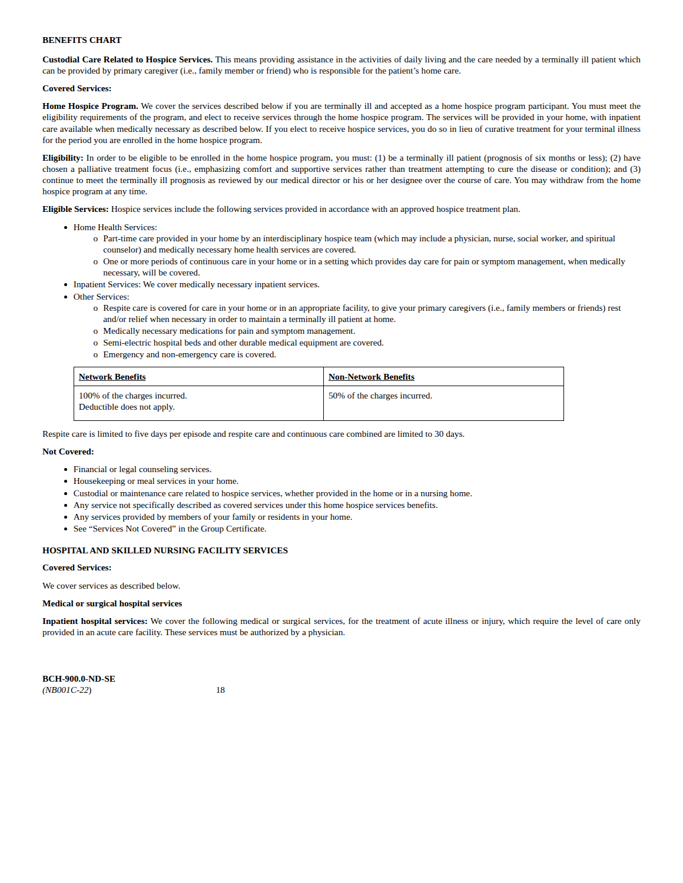BENEFITS CHART
Custodial Care Related to Hospice Services. This means providing assistance in the activities of daily living and the care needed by a terminally ill patient which can be provided by primary caregiver (i.e., family member or friend) who is responsible for the patient’s home care.
Covered Services:
Home Hospice Program. We cover the services described below if you are terminally ill and accepted as a home hospice program participant. You must meet the eligibility requirements of the program, and elect to receive services through the home hospice program. The services will be provided in your home, with inpatient care available when medically necessary as described below. If you elect to receive hospice services, you do so in lieu of curative treatment for your terminal illness for the period you are enrolled in the home hospice program.
Eligibility: In order to be eligible to be enrolled in the home hospice program, you must: (1) be a terminally ill patient (prognosis of six months or less); (2) have chosen a palliative treatment focus (i.e., emphasizing comfort and supportive services rather than treatment attempting to cure the disease or condition); and (3) continue to meet the terminally ill prognosis as reviewed by our medical director or his or her designee over the course of care. You may withdraw from the home hospice program at any time.
Eligible Services: Hospice services include the following services provided in accordance with an approved hospice treatment plan.
Home Health Services:
Part-time care provided in your home by an interdisciplinary hospice team (which may include a physician, nurse, social worker, and spiritual counselor) and medically necessary home health services are covered.
One or more periods of continuous care in your home or in a setting which provides day care for pain or symptom management, when medically necessary, will be covered.
Inpatient Services: We cover medically necessary inpatient services.
Other Services:
Respite care is covered for care in your home or in an appropriate facility, to give your primary caregivers (i.e., family members or friends) rest and/or relief when necessary in order to maintain a terminally ill patient at home.
Medically necessary medications for pain and symptom management.
Semi-electric hospital beds and other durable medical equipment are covered.
Emergency and non-emergency care is covered.
| Network Benefits | Non-Network Benefits |
| --- | --- |
| 100% of the charges incurred. Deductible does not apply. | 50% of the charges incurred. |
Respite care is limited to five days per episode and respite care and continuous care combined are limited to 30 days.
Not Covered:
Financial or legal counseling services.
Housekeeping or meal services in your home.
Custodial or maintenance care related to hospice services, whether provided in the home or in a nursing home.
Any service not specifically described as covered services under this home hospice services benefits.
Any services provided by members of your family or residents in your home.
See “Services Not Covered” in the Group Certificate.
HOSPITAL AND SKILLED NURSING FACILITY SERVICES
Covered Services:
We cover services as described below.
Medical or surgical hospital services
Inpatient hospital services: We cover the following medical or surgical services, for the treatment of acute illness or injury, which require the level of care only provided in an acute care facility. These services must be authorized by a physician.
BCH-900.0-ND-SE
(NB001C-22) 18